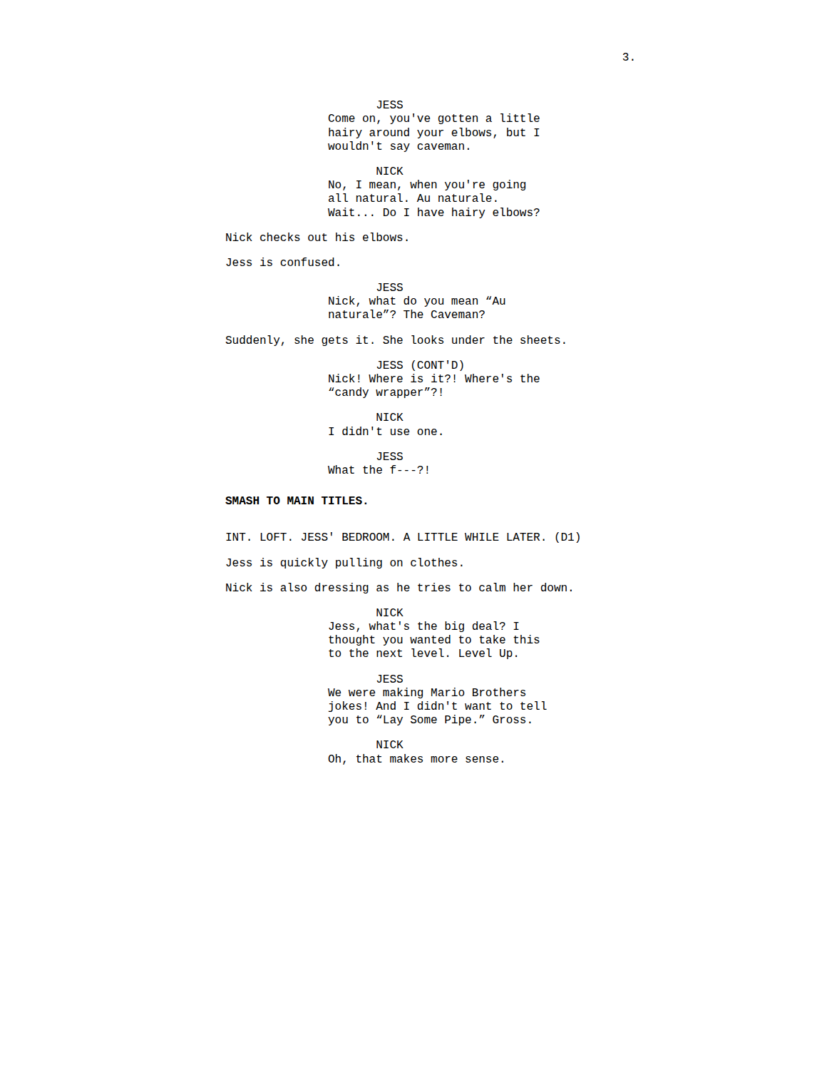3.
JESS
Come on, you've gotten a little hairy around your elbows, but I wouldn't say caveman.
NICK
No, I mean, when you're going all natural. Au naturale. Wait... Do I have hairy elbows?
Nick checks out his elbows.
Jess is confused.
JESS
Nick, what do you mean “Au naturale”? The Caveman?
Suddenly, she gets it. She looks under the sheets.
JESS (CONT'D)
Nick! Where is it?! Where's the “candy wrapper”?!
NICK
I didn't use one.
JESS
What the f---?!
SMASH TO MAIN TITLES.
INT. LOFT. JESS' BEDROOM. A LITTLE WHILE LATER. (D1)
Jess is quickly pulling on clothes.
Nick is also dressing as he tries to calm her down.
NICK
Jess, what's the big deal? I thought you wanted to take this to the next level. Level Up.
JESS
We were making Mario Brothers jokes! And I didn't want to tell you to “Lay Some Pipe.” Gross.
NICK
Oh, that makes more sense.